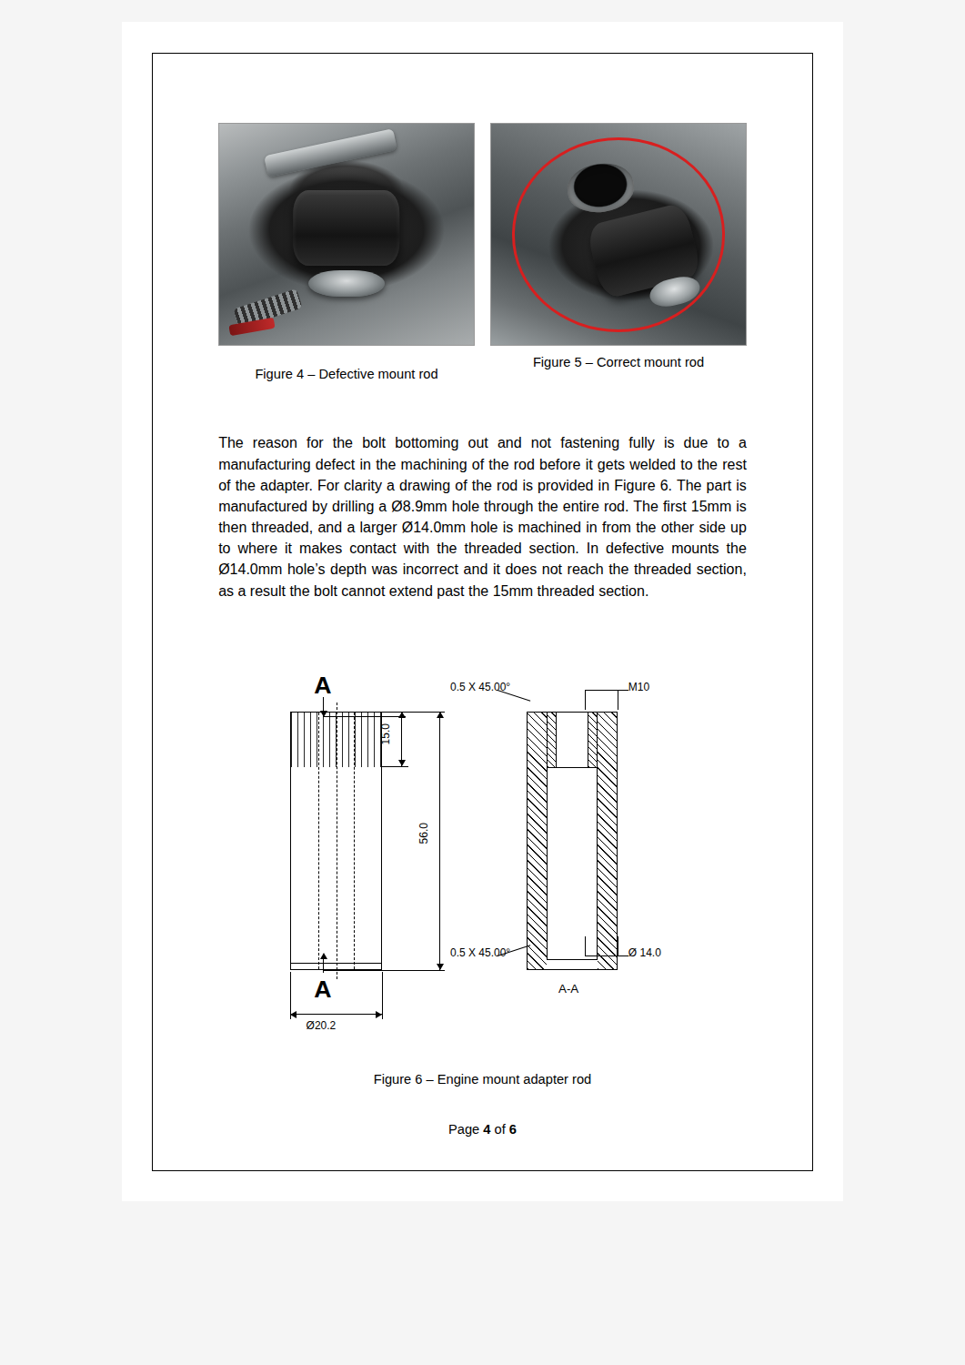Figure 4 – Defective mount rod
Figure 5 – Correct mount rod
The reason for the bolt bottoming out and not fastening fully is due to a manufacturing defect in the machining of the rod before it gets welded to the rest of the adapter. For clarity a drawing of the rod is provided in Figure 6. The part is manufactured by drilling a Ø8.9mm hole through the entire rod. The first 15mm is then threaded, and a larger Ø14.0mm hole is machined in from the other side up to where it makes contact with the threaded section. In defective mounts the Ø14.0mm hole’s depth was incorrect and it does not reach the threaded section, as a result the bolt cannot extend past the 15mm threaded section.
A
A
15.0
56.0
Ø20.2
0.5 X 45.00°
M10
0.5 X 45.00°
Ø 14.0
A-A
Figure 6 – Engine mount adapter rod
Page 4 of 6